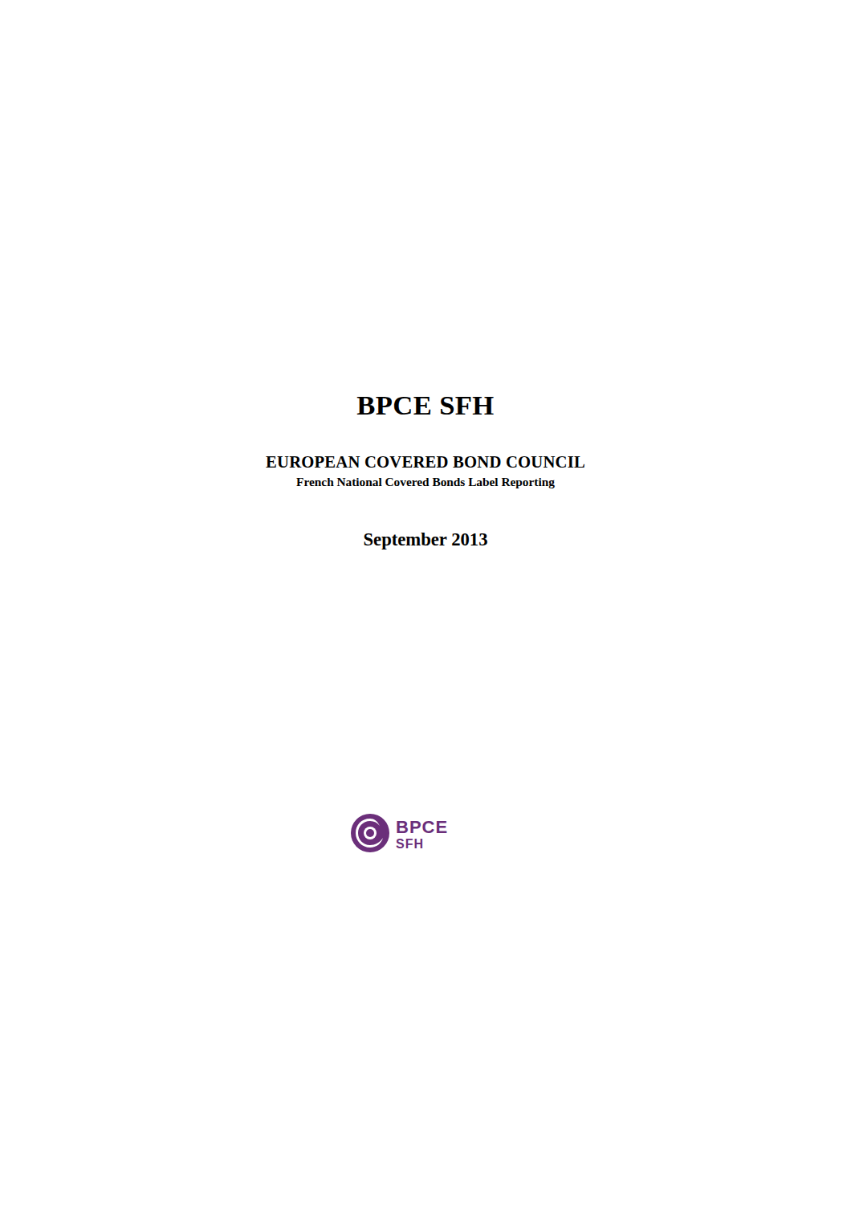BPCE SFH
EUROPEAN COVERED BOND COUNCIL
French National Covered Bonds Label Reporting
September 2013
BPCE SFH BPCE SFH